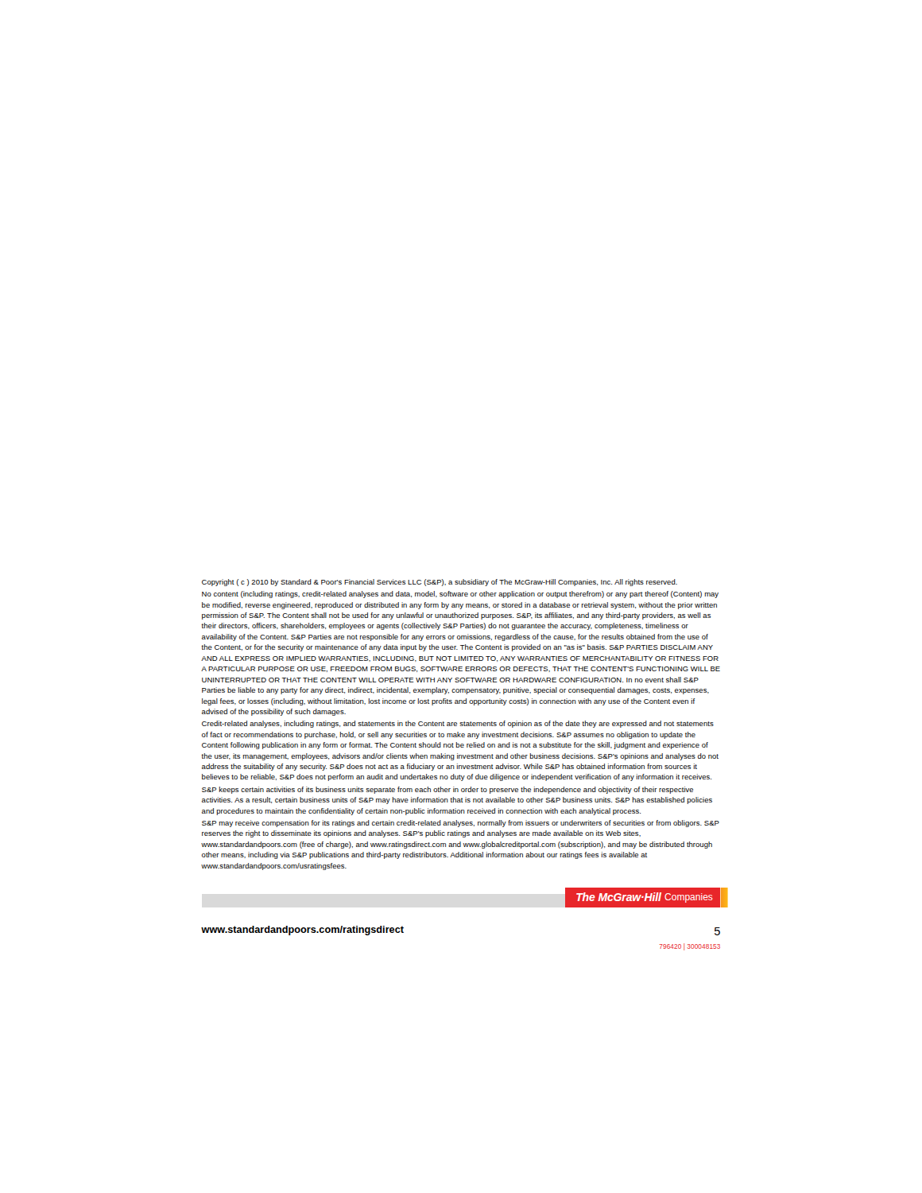Copyright ( c ) 2010 by Standard & Poor's Financial Services LLC (S&P), a subsidiary of The McGraw-Hill Companies, Inc. All rights reserved.
No content (including ratings, credit-related analyses and data, model, software or other application or output therefrom) or any part thereof (Content) may be modified, reverse engineered, reproduced or distributed in any form by any means, or stored in a database or retrieval system, without the prior written permission of S&P. The Content shall not be used for any unlawful or unauthorized purposes. S&P, its affiliates, and any third-party providers, as well as their directors, officers, shareholders, employees or agents (collectively S&P Parties) do not guarantee the accuracy, completeness, timeliness or availability of the Content. S&P Parties are not responsible for any errors or omissions, regardless of the cause, for the results obtained from the use of the Content, or for the security or maintenance of any data input by the user. The Content is provided on an "as is" basis. S&P PARTIES DISCLAIM ANY AND ALL EXPRESS OR IMPLIED WARRANTIES, INCLUDING, BUT NOT LIMITED TO, ANY WARRANTIES OF MERCHANTABILITY OR FITNESS FOR A PARTICULAR PURPOSE OR USE, FREEDOM FROM BUGS, SOFTWARE ERRORS OR DEFECTS, THAT THE CONTENT'S FUNCTIONING WILL BE UNINTERRUPTED OR THAT THE CONTENT WILL OPERATE WITH ANY SOFTWARE OR HARDWARE CONFIGURATION. In no event shall S&P Parties be liable to any party for any direct, indirect, incidental, exemplary, compensatory, punitive, special or consequential damages, costs, expenses, legal fees, or losses (including, without limitation, lost income or lost profits and opportunity costs) in connection with any use of the Content even if advised of the possibility of such damages.
Credit-related analyses, including ratings, and statements in the Content are statements of opinion as of the date they are expressed and not statements of fact or recommendations to purchase, hold, or sell any securities or to make any investment decisions. S&P assumes no obligation to update the Content following publication in any form or format. The Content should not be relied on and is not a substitute for the skill, judgment and experience of the user, its management, employees, advisors and/or clients when making investment and other business decisions. S&P's opinions and analyses do not address the suitability of any security. S&P does not act as a fiduciary or an investment advisor. While S&P has obtained information from sources it believes to be reliable, S&P does not perform an audit and undertakes no duty of due diligence or independent verification of any information it receives.
S&P keeps certain activities of its business units separate from each other in order to preserve the independence and objectivity of their respective activities. As a result, certain business units of S&P may have information that is not available to other S&P business units. S&P has established policies and procedures to maintain the confidentiality of certain non-public information received in connection with each analytical process.
S&P may receive compensation for its ratings and certain credit-related analyses, normally from issuers or underwriters of securities or from obligors. S&P reserves the right to disseminate its opinions and analyses. S&P's public ratings and analyses are made available on its Web sites, www.standardandpoors.com (free of charge), and www.ratingsdirect.com and www.globalcreditportal.com (subscription), and may be distributed through other means, including via S&P publications and third-party redistributors. Additional information about our ratings fees is available at www.standardandpoors.com/usratingsfees.
The McGraw·Hill Companies
www.standardandpoors.com/ratingsdirect
5
796420 | 300048153